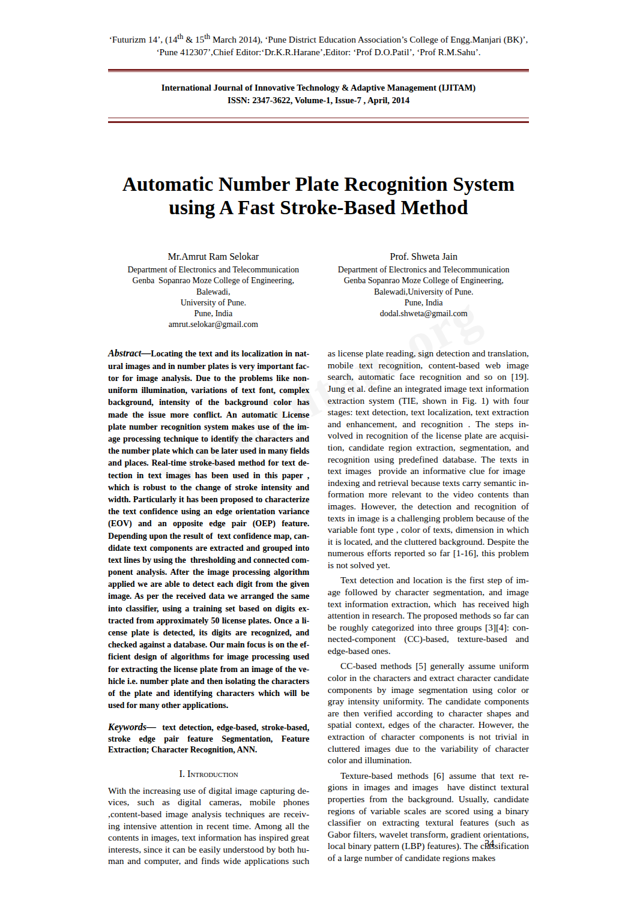www.ijitam.org
‘Futurizm 14’, (14th & 15th March 2014), ‘Pune District Education Association’s College of Engg.Manjari (BK)’, ‘Pune 412307’,Chief Editor:‘Dr.K.R.Harane’,Editor: ‘Prof D.O.Patil’, ‘Prof R.M.Sahu’.
International Journal of Innovative Technology & Adaptive Management (IJITAM)
ISSN: 2347-3622, Volume-1, Issue-7 , April, 2014
Automatic Number Plate Recognition System using A Fast Stroke-Based Method
Mr.Amrut Ram Selokar
Department of Electronics and Telecommunication
Genba Sopanrao Moze College of Engineering, Balewadi,
University of Pune.
Pune, India
amrut.selokar@gmail.com
Prof. Shweta Jain
Department of Electronics and Telecommunication
Genba Sopanrao Moze College of Engineering,
Balewadi,University of Pune.
Pune, India
dodal.shweta@gmail.com
Abstract—Locating the text and its localization in natural images and in number plates is very important factor for image analysis. Due to the problems like non-uniform illumination, variations of text font, complex background, intensity of the background color has made the issue more conflict. An automatic License plate number recognition system makes use of the image processing technique to identify the characters and the number plate which can be later used in many fields and places. Real-time stroke-based method for text detection in text images has been used in this paper , which is robust to the change of stroke intensity and width. Particularly it has been proposed to characterize the text confidence using an edge orientation variance (EOV) and an opposite edge pair (OEP) feature. Depending upon the result of text confidence map, candidate text components are extracted and grouped into text lines by using the thresholding and connected component analysis. After the image processing algorithm applied we are able to detect each digit from the given image. As per the received data we arranged the same into classifier, using a training set based on digits extracted from approximately 50 license plates. Once a license plate is detected, its digits are recognized, and checked against a database. Our main focus is on the efficient design of algorithms for image processing used for extracting the license plate from an image of the vehicle i.e. number plate and then isolating the characters of the plate and identifying characters which will be used for many other applications.
Keywords— text detection, edge-based, stroke-based, stroke edge pair feature Segmentation, Feature Extraction; Character Recognition, ANN.
I. Introduction
With the increasing use of digital image capturing devices, such as digital cameras, mobile phones ,content-based image analysis techniques are receiving intensive attention in recent time. Among all the contents in images, text information has inspired great interests, since it can be easily understood by both human and computer, and finds wide applications such as license plate reading, sign detection and translation, mobile text recognition, content-based web image search, automatic face recognition and so on [19]. Jung et al. define an integrated image text information extraction system (TIE, shown in Fig. 1) with four stages: text detection, text localization, text extraction and enhancement, and recognition . The steps involved in recognition of the license plate are acquisition, candidate region extraction, segmentation, and recognition using predefined database. The texts in text images provide an informative clue for image indexing and retrieval because texts carry semantic information more relevant to the video contents than images. However, the detection and recognition of texts in image is a challenging problem because of the variable font type , color of texts, dimension in which it is located, and the cluttered background. Despite the numerous efforts reported so far [1-16], this problem is not solved yet.
Text detection and location is the first step of image followed by character segmentation, and image text information extraction, which has received high attention in research. The proposed methods so far can be roughly categorized into three groups [3][4]: connected-component (CC)-based, texture-based and edge-based ones.
CC-based methods [5] generally assume uniform color in the characters and extract character candidate components by image segmentation using color or gray intensity uniformity. The candidate components are then verified according to character shapes and spatial context, edges of the character. However, the extraction of character components is not trivial in cluttered images due to the variability of character color and illumination.
Texture-based methods [6] assume that text regions in images and images have distinct textural properties from the background. Usually, candidate regions of variable scales are scored using a binary classifier on extracting textural features (such as Gabor filters, wavelet transform, gradient orientations, local binary pattern (LBP) features). The classification of a large number of candidate regions makes
34